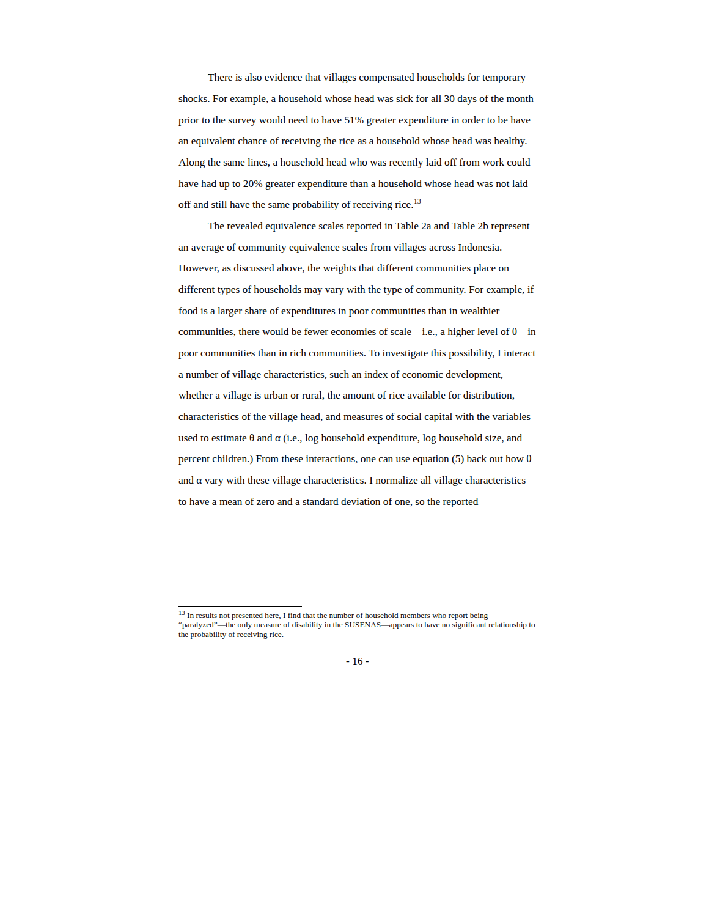There is also evidence that villages compensated households for temporary shocks. For example, a household whose head was sick for all 30 days of the month prior to the survey would need to have 51% greater expenditure in order to be have an equivalent chance of receiving the rice as a household whose head was healthy. Along the same lines, a household head who was recently laid off from work could have had up to 20% greater expenditure than a household whose head was not laid off and still have the same probability of receiving rice.13
The revealed equivalence scales reported in Table 2a and Table 2b represent an average of community equivalence scales from villages across Indonesia. However, as discussed above, the weights that different communities place on different types of households may vary with the type of community. For example, if food is a larger share of expenditures in poor communities than in wealthier communities, there would be fewer economies of scale—i.e., a higher level of θ—in poor communities than in rich communities. To investigate this possibility, I interact a number of village characteristics, such an index of economic development, whether a village is urban or rural, the amount of rice available for distribution, characteristics of the village head, and measures of social capital with the variables used to estimate θ and α (i.e., log household expenditure, log household size, and percent children.) From these interactions, one can use equation (5) back out how θ and α vary with these village characteristics. I normalize all village characteristics to have a mean of zero and a standard deviation of one, so the reported
13 In results not presented here, I find that the number of household members who report being “paralyzed”—the only measure of disability in the SUSENAS—appears to have no significant relationship to the probability of receiving rice.
- 16 -